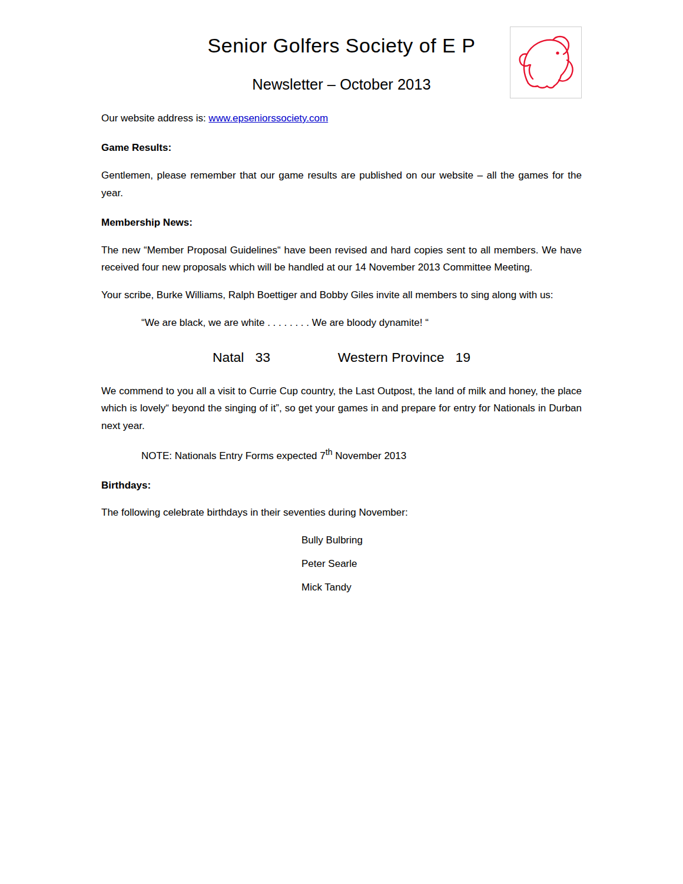Senior Golfers Society of E P
Newsletter – October 2013
Our website address is: www.epseniorssociety.com
Game Results:
Gentlemen, please remember that our game results are published on our website – all the games for the year.
Membership News:
The new “Member Proposal Guidelines“ have been revised and hard copies sent to all members. We have received four new proposals which will be handled at our 14 November 2013 Committee Meeting.
Your scribe, Burke Williams, Ralph Boettiger and Bobby Giles invite all members to sing along with us:
“We are black, we are white . . . . . . . . We are bloody dynamite! “
Natal 33 Western Province 19
We commend to you all a visit to Currie Cup country, the Last Outpost, the land of milk and honey, the place which is lovely“ beyond the singing of it”, so get your games in and prepare for entry for Nationals in Durban next year.
NOTE: Nationals Entry Forms expected 7th November 2013
Birthdays:
The following celebrate birthdays in their seventies during November:
Bully Bulbring
Peter Searle
Mick Tandy